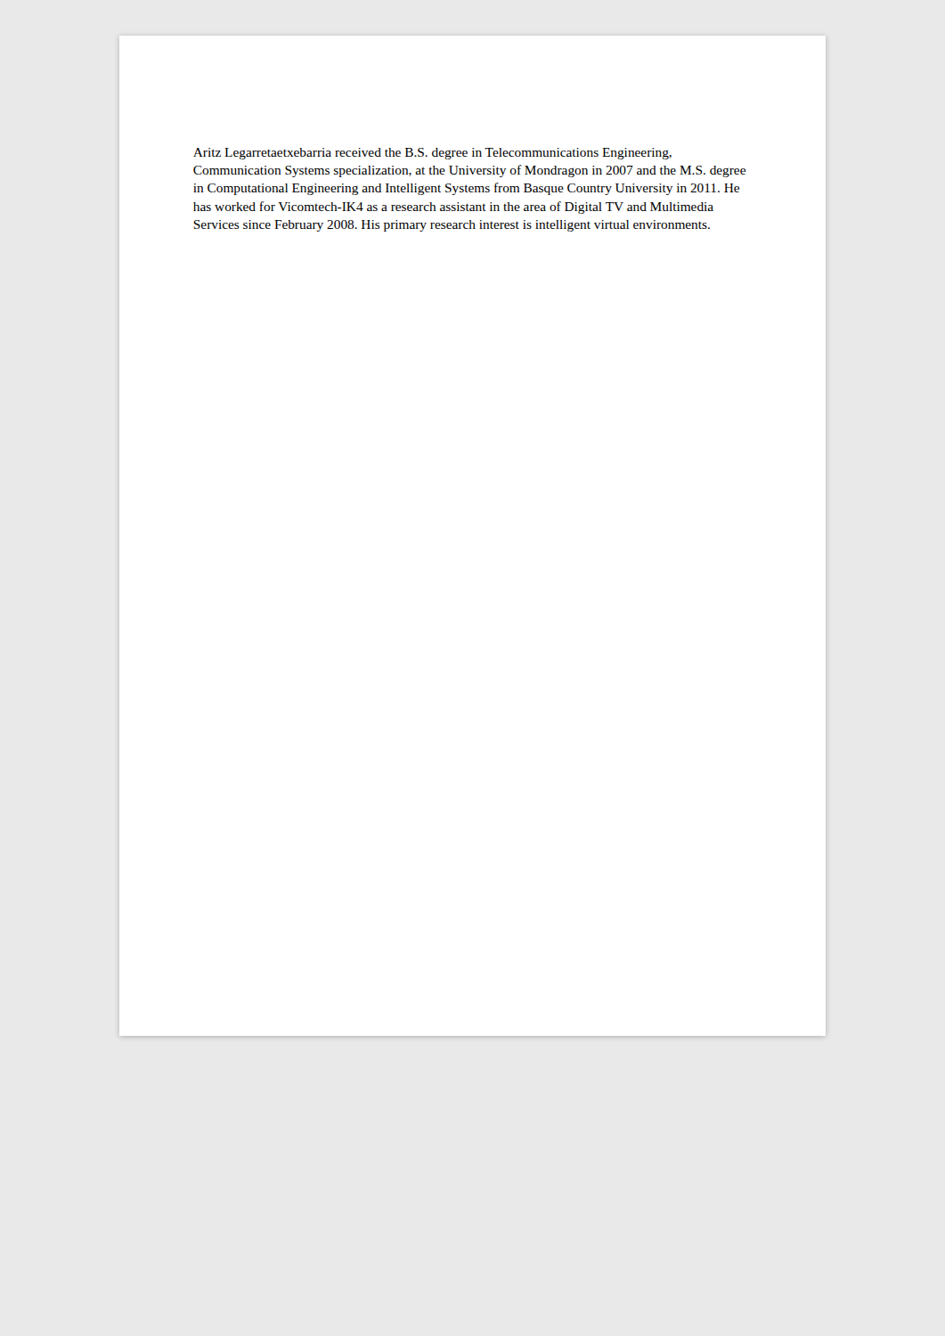Aritz Legarretaetxebarria received the B.S. degree in Telecommunications Engineering, Communication Systems specialization, at the University of Mondragon in 2007 and the M.S. degree in Computational Engineering and Intelligent Systems from Basque Country University in 2011. He has worked for Vicomtech-IK4 as a research assistant in the area of Digital TV and Multimedia Services since February 2008. His primary research interest is intelligent virtual environments.